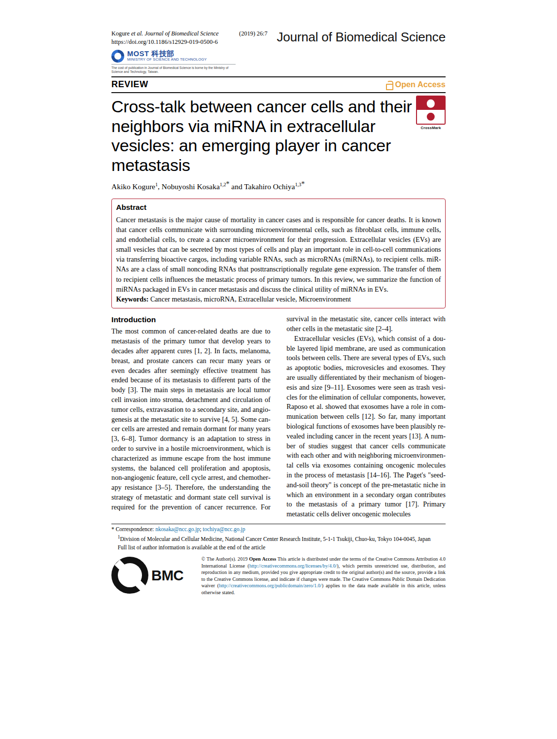Kogure et al. Journal of Biomedical Science (2019) 26:7
https://doi.org/10.1186/s12929-019-0500-6
Journal of Biomedical Science
MOST 科技部
Ministry of Science and Technology
The cost of publication in Journal of Biomedical Science is borne by the Ministry of Science and Technology, Taiwan.
REVIEW
Open Access
CrossMark
Cross-talk between cancer cells and their neighbors via miRNA in extracellular vesicles: an emerging player in cancer metastasis
Akiko Kogure1, Nobuyoshi Kosaka1,2* and Takahiro Ochiya1,3*
Abstract
Cancer metastasis is the major cause of mortality in cancer cases and is responsible for cancer deaths. It is known that cancer cells communicate with surrounding microenvironmental cells, such as fibroblast cells, immune cells, and endothelial cells, to create a cancer microenvironment for their progression. Extracellular vesicles (EVs) are small vesicles that can be secreted by most types of cells and play an important role in cell-to-cell communications via transferring bioactive cargos, including variable RNAs, such as microRNAs (miRNAs), to recipient cells. miRNAs are a class of small noncoding RNAs that posttranscriptionally regulate gene expression. The transfer of them to recipient cells influences the metastatic process of primary tumors. In this review, we summarize the function of miRNAs packaged in EVs in cancer metastasis and discuss the clinical utility of miRNAs in EVs.
Keywords: Cancer metastasis, microRNA, Extracellular vesicle, Microenvironment
Introduction
The most common of cancer-related deaths are due to metastasis of the primary tumor that develop years to decades after apparent cures [1, 2]. In facts, melanoma, breast, and prostate cancers can recur many years or even decades after seemingly effective treatment has ended because of its metastasis to different parts of the body [3]. The main steps in metastasis are local tumor cell invasion into stroma, detachment and circulation of tumor cells, extravasation to a secondary site, and angiogenesis at the metastatic site to survive [4, 5]. Some cancer cells are arrested and remain dormant for many years [3, 6–8]. Tumor dormancy is an adaptation to stress in order to survive in a hostile microenvironment, which is characterized as immune escape from the host immune systems, the balanced cell proliferation and apoptosis, non-angiogenic feature, cell cycle arrest, and chemotherapy resistance [3–5]. Therefore, the understanding the strategy of metastatic and dormant state cell survival is required for the prevention of cancer recurrence. For survival in the metastatic site, cancer cells interact with other cells in the metastatic site [2–4].
Extracellular vesicles (EVs), which consist of a double layered lipid membrane, are used as communication tools between cells. There are several types of EVs, such as apoptotic bodies, microvesicles and exosomes. They are usually differentiated by their mechanism of biogenesis and size [9–11]. Exosomes were seen as trash vesicles for the elimination of cellular components, however, Raposo et al. showed that exosomes have a role in communication between cells [12]. So far, many important biological functions of exosomes have been plausibly revealed including cancer in the recent years [13]. A number of studies suggest that cancer cells communicate with each other and with neighboring microenvironmental cells via exosomes containing oncogenic molecules in the process of metastasis [14–16]. The Paget's "seed-and-soil theory" is concept of the pre-metastatic niche in which an environment in a secondary organ contributes to the metastasis of a primary tumor [17]. Primary metastatic cells deliver oncogenic molecules
* Correspondence: nkosaka@ncc.go.jp; tochiya@ncc.go.jp
1Division of Molecular and Cellular Medicine, National Cancer Center Research Institute, 5-1-1 Tsukiji, Chuo-ku, Tokyo 104-0045, Japan
Full list of author information is available at the end of the article
BMC
© The Author(s). 2019 Open Access This article is distributed under the terms of the Creative Commons Attribution 4.0 International License (http://creativecommons.org/licenses/by/4.0/), which permits unrestricted use, distribution, and reproduction in any medium, provided you give appropriate credit to the original author(s) and the source, provide a link to the Creative Commons license, and indicate if changes were made. The Creative Commons Public Domain Dedication waiver (http://creativecommons.org/publicdomain/zero/1.0/) applies to the data made available in this article, unless otherwise stated.